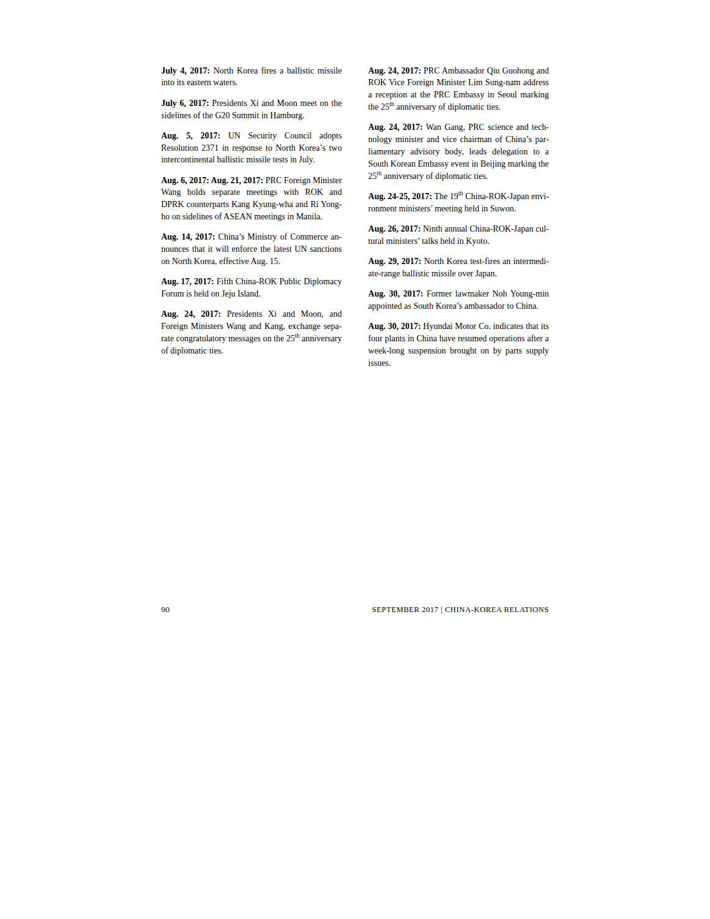July 4, 2017: North Korea fires a ballistic missile into its eastern waters.
July 6, 2017: Presidents Xi and Moon meet on the sidelines of the G20 Summit in Hamburg.
Aug. 5, 2017: UN Security Council adopts Resolution 2371 in response to North Korea’s two intercontinental ballistic missile tests in July.
Aug. 6, 2017: Aug. 21, 2017: PRC Foreign Minister Wang holds separate meetings with ROK and DPRK counterparts Kang Kyung-wha and Ri Yong-ho on sidelines of ASEAN meetings in Manila.
Aug. 14, 2017: China’s Ministry of Commerce announces that it will enforce the latest UN sanctions on North Korea, effective Aug. 15.
Aug. 17, 2017: Fifth China-ROK Public Diplomacy Forum is held on Jeju Island.
Aug. 24, 2017: Presidents Xi and Moon, and Foreign Ministers Wang and Kang, exchange separate congratulatory messages on the 25th anniversary of diplomatic ties.
Aug. 24, 2017: PRC Ambassador Qiu Guohong and ROK Vice Foreign Minister Lim Sung-nam address a reception at the PRC Embassy in Seoul marking the 25th anniversary of diplomatic ties.
Aug. 24, 2017: Wan Gang, PRC science and technology minister and vice chairman of China’s parliamentary advisory body, leads delegation to a South Korean Embassy event in Beijing marking the 25th anniversary of diplomatic ties.
Aug. 24-25, 2017: The 19th China-ROK-Japan environment ministers’ meeting held in Suwon.
Aug. 26, 2017: Ninth annual China-ROK-Japan cultural ministers’ talks held in Kyoto.
Aug. 29, 2017: North Korea test-fires an intermediate-range ballistic missile over Japan.
Aug. 30, 2017: Former lawmaker Noh Young-min appointed as South Korea’s ambassador to China.
Aug. 30, 2017: Hyundai Motor Co. indicates that its four plants in China have resumed operations after a week-long suspension brought on by parts supply issues.
90 September 2017 | China-Korea Relations